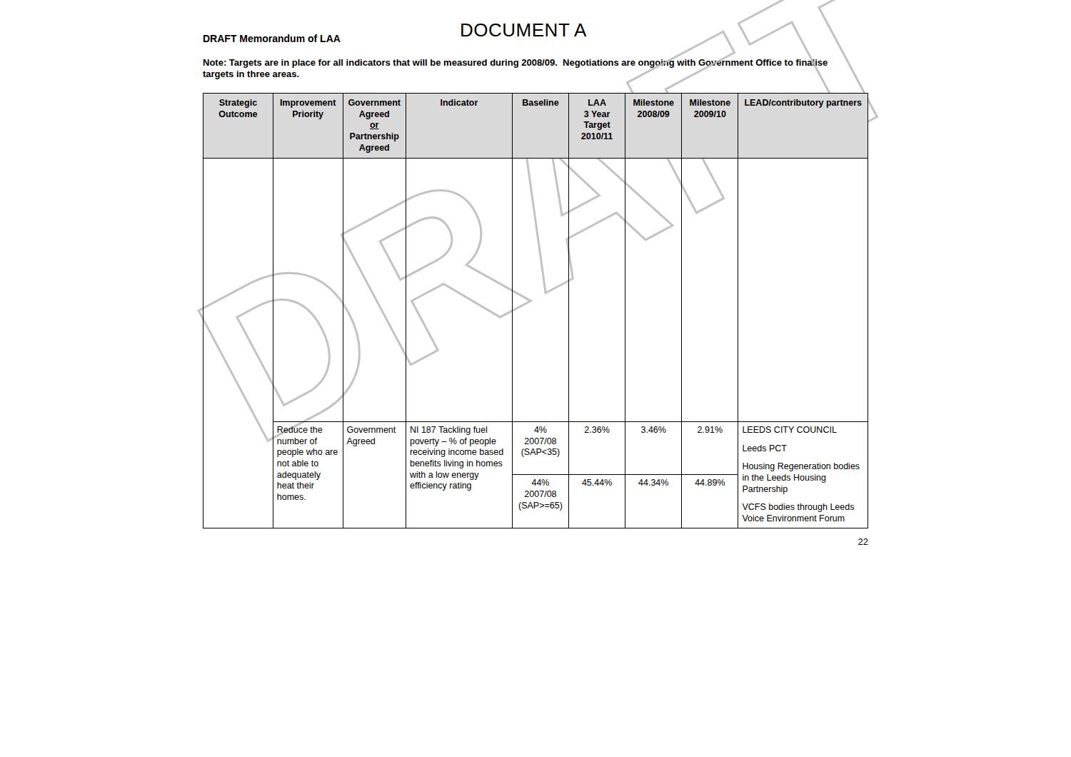DOCUMENT A
DRAFT Memorandum of LAA
Note: Targets are in place for all indicators that will be measured during 2008/09. Negotiations are ongoing with Government Office to finalise targets in three areas.
DRAFT
| Strategic Outcome | Improvement Priority | Government Agreed or Partnership Agreed | Indicator | Baseline | LAA 3 Year Target 2010/11 | Milestone 2008/09 | Milestone 2009/10 | LEAD/contributory partners |
| --- | --- | --- | --- | --- | --- | --- | --- | --- |
| Reduce the number of people who are not able to adequately heat their homes. | Government Agreed | NI 187 Tackling fuel poverty – % of people receiving income based benefits living in homes with a low energy efficiency rating | 4% 2007/08 (SAP<35) | 2.36% | 3.46% | 2.91% | LEEDS CITY COUNCIL Leeds PCT Housing Regeneration bodies in the Leeds Housing Partnership VCFS bodies through Leeds Voice Environment Forum |
| 44% 2007/08 (SAP>=65) | 45.44% | 44.34% | 44.89% |
22